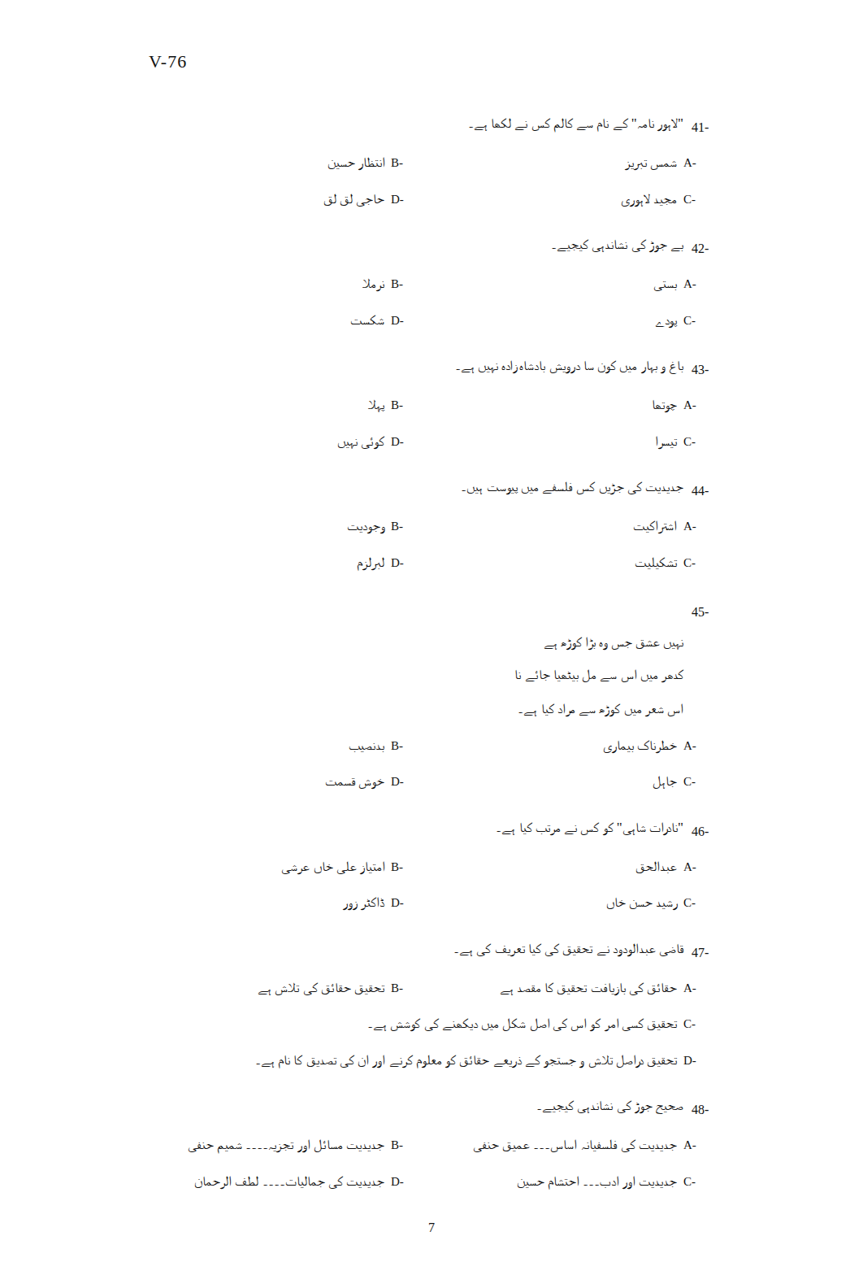V-76
41- "لاہور نامہ" کے نام سے کالم کس نے لکھا ہے۔
A-شمس تبریز
B-انتظار حسین
C-مجید لاہوری
D-حاجی لق لق
42- بے جوڑ کی نشاندہی کیجیے۔
A-بستی
B-نرملا
C-پودے
D-شکست
43- باغ و بہار میں کون سا درویش بادشاہ زادہ نہیں ہے۔
A-چوتھا
B-پہلا
C-تیسرا
D-کوئی نہیں
44- جدیدیت کی جڑیں کس فلسفے میں پیوست ہیں۔
A-اشتراکیت
B-وجودیت
C-تشکیلیت
D-لبرلزم
45-
نہیں عشق جس وہ بڑا کوڑھ ہے
کدھر میں اس سے مل بیٹھیا جائے نا
اس شعر میں کوڑھ سے مراد کیا ہے۔
A-خطرناک بیماری
B-بدنصیب
C-جاہل
D-خوش قسمت
46- "نادرات شاہی" کو کس نے مرتب کیا ہے۔
A-عبدالحق
B-امتیاز علی خاں عرشی
C-رشید حسن خاں
D-ڈاکٹر زور
47- قاضی عبدالودود نے تحقیق کی کیا تعریف کی ہے۔
A-حقائق کی بازیافت تحقیق کا مقصد ہے
B-تحقیق حقائق کی تلاش ہے
C-تحقیق کسی امر کو اس کی اصل شکل میں دیکھنے کی کوشش ہے۔
D-تحقیق دراصل تلاش و جستجو کے ذریعے حقائق کو معلوم کرنے اور ان کی تصدیق کا نام ہے۔
48- صحیح جوڑ کی نشاندہی کیجیے۔
A-جدیدیت کی فلسفیانہ اساس۔۔۔ عمیق حنفی
B-جدیدیت مسائل اور تجزیہ۔۔۔۔ شمیم حنفی
C-جدیدیت اور ادب۔۔۔ احتشام حسین
D-جدیدیت کی جمالیات۔۔۔۔ لطف الرحمان
7